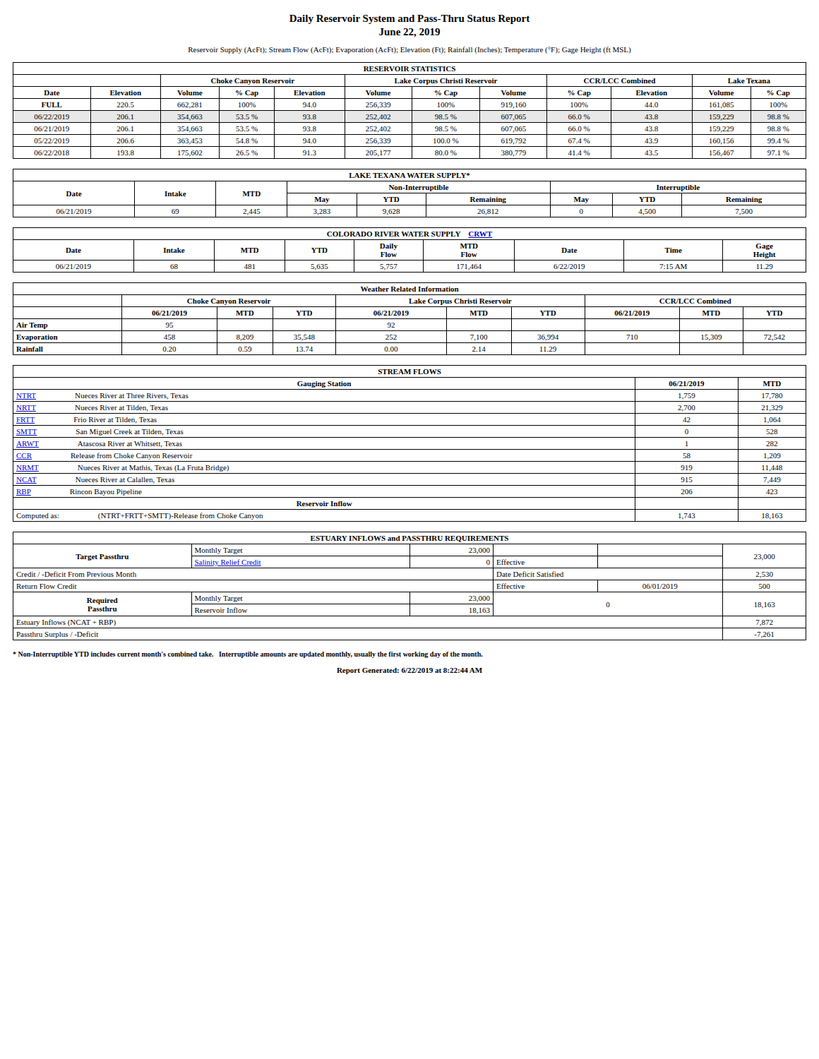Daily Reservoir System and Pass-Thru Status Report
June 22, 2019
Reservoir Supply (AcFt); Stream Flow (AcFt); Evaporation (AcFt); Elevation (Ft); Rainfall (Inches); Temperature (°F); Gage Height (ft MSL)
| RESERVOIR STATISTICS |
| --- |
| | Choke Canyon Reservoir | Lake Corpus Christi Reservoir | CCR/LCC Combined | Lake Texana |
| Date | Elevation | Volume | % Cap | Elevation | Volume | % Cap | Volume | % Cap | Elevation | Volume | % Cap |
| FULL | 220.5 | 662,281 | 100% | 94.0 | 256,339 | 100% | 919,160 | 100% | 44.0 | 161,085 | 100% |
| 06/22/2019 | 206.1 | 354,663 | 53.5 % | 93.8 | 252,402 | 98.5 % | 607,065 | 66.0 % | 43.8 | 159,229 | 98.8 % |
| 06/21/2019 | 206.1 | 354,663 | 53.5 % | 93.8 | 252,402 | 98.5 % | 607,065 | 66.0 % | 43.8 | 159,229 | 98.8 % |
| 05/22/2019 | 206.6 | 363,453 | 54.8 % | 94.0 | 256,339 | 100.0 % | 619,792 | 67.4 % | 43.9 | 160,156 | 99.4 % |
| 06/22/2018 | 193.8 | 175,602 | 26.5 % | 91.3 | 205,177 | 80.0 % | 380,779 | 41.4 % | 43.5 | 156,467 | 97.1 % |
| LAKE TEXANA WATER SUPPLY* |
| --- |
| Date | Intake | MTD | Non-Interruptible | Interruptible |
| May | YTD | Remaining | May | YTD | Remaining |
| 06/21/2019 | 69 | 2,445 | 3,283 | 9,628 | 26,812 | 0 | 4,500 | 7,500 |
| COLORADO RIVER WATER SUPPLY CRWT |
| --- |
| Date | Intake | MTD | YTD | Daily Flow | MTD Flow | Date | Time | Gage Height |
| 06/21/2019 | 68 | 481 | 5,635 | 5,757 | 171,464 | 6/22/2019 | 7:15 AM | 11.29 |
| Weather Related Information |
| --- |
| | Choke Canyon Reservoir | Lake Corpus Christi Reservoir | CCR/LCC Combined |
| | 06/21/2019 | MTD | YTD | 06/21/2019 | MTD | YTD | 06/21/2019 | MTD | YTD |
| Air Temp | 95 | | | 92 | | | | | |
| Evaporation | 458 | 8,209 | 35,548 | 252 | 7,100 | 36,994 | 710 | 15,309 | 72,542 |
| Rainfall | 0.20 | 0.59 | 13.74 | 0.00 | 2.14 | 11.29 | | | |
| STREAM FLOWS |
| --- |
| Gauging Station | 06/21/2019 | MTD |
| NTRT Nueces River at Three Rivers, Texas | 1,759 | 17,780 |
| NRTT Nueces River at Tilden, Texas | 2,700 | 21,329 |
| FRTT Frio River at Tilden, Texas | 42 | 1,064 |
| SMTT San Miguel Creek at Tilden, Texas | 0 | 528 |
| ARWT Atascosa River at Whitsett, Texas | 1 | 282 |
| CCR Release from Choke Canyon Reservoir | 58 | 1,209 |
| NRMT Nueces River at Mathis, Texas (La Fruta Bridge) | 919 | 11,448 |
| NCAT Nueces River at Calallen, Texas | 915 | 7,449 |
| RBP Rincon Bayou Pipeline | 206 | 423 |
| Reservoir Inflow | | |
| Computed as: (NTRT+FRTT+SMTT)-Release from Choke Canyon | 1,743 | 18,163 |
| ESTUARY INFLOWS and PASSTHRU REQUIREMENTS |
| --- |
| Target Passthru | Monthly Target | 23,000 | | | 23,000 |
| Salinity Relief Credit | 0 | Effective | |
| Credit / -Deficit From Previous Month | Date Deficit Satisfied | 2,530 |
| Return Flow Credit | Effective | 06/01/2019 | 500 |
| Required Passthru | Monthly Target | 23,000 | 0 | 18,163 |
| Reservoir Inflow | 18,163 |
| Estuary Inflows (NCAT + RBP) | 7,872 |
| Passthru Surplus / -Deficit | -7,261 |
* Non-Interruptible YTD includes current month's combined take. Interruptible amounts are updated monthly, usually the first working day of the month.
Report Generated: 6/22/2019 at 8:22:44 AM